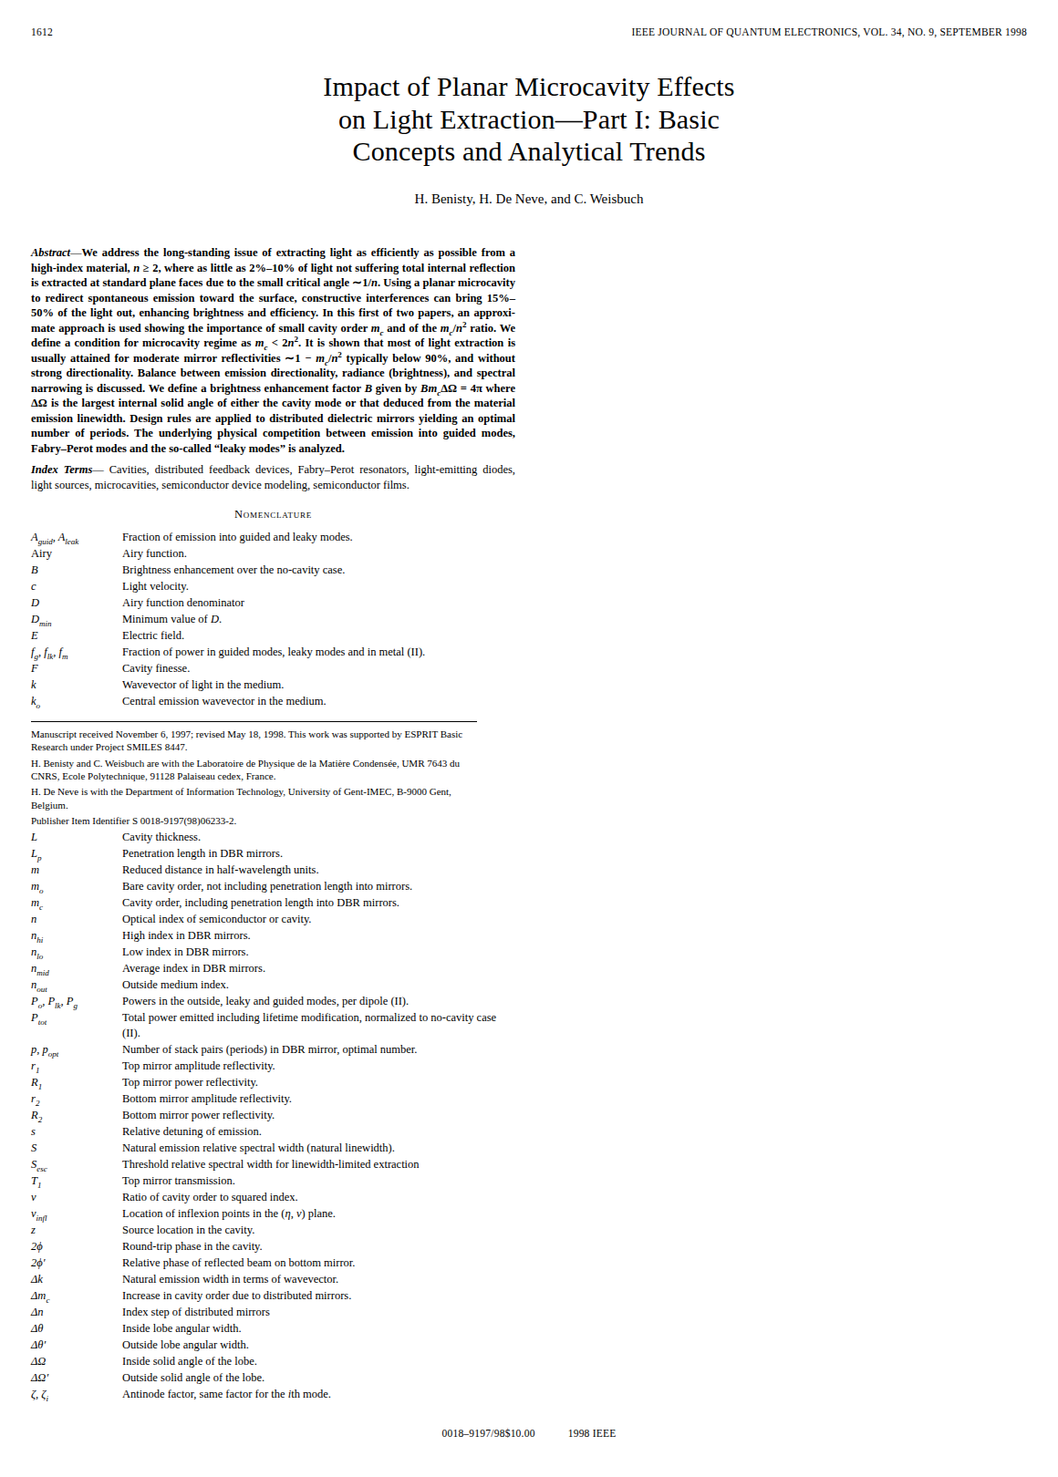1612 IEEE Journal of Quantum Electronics, Vol. 34, No. 9, September 1998
Impact of Planar Microcavity Effects
on Light Extraction—Part I: Basic
Concepts and Analytical Trends
H. Benisty, H. De Neve, and C. Weisbuch
Abstract—We address the long-standing issue of extracting light as efficiently as possible from a high-index material, n ≥ 2, where as little as 2%–10% of light not suffering total internal reflection is extracted at standard plane faces due to the small critical angle ∼1/n. Using a planar microcavity to redirect spontaneous emission toward the surface, constructive interferences can bring 15%–50% of the light out, enhancing brightness and efficiency. In this first of two papers, an approximate approach is used showing the importance of small cavity order mc and of the mc/n2 ratio. We define a condition for microcavity regime as mc < 2n2. It is shown that most of light extraction is usually attained for moderate mirror reflectivities ∼1 − mc/n2 typically below 90%, and without strong directionality. Balance between emission directionality, radiance (brightness), and spectral narrowing is discussed. We define a brightness enhancement factor B given by Bmc ΔΩ = 4π where ΔΩ is the largest internal solid angle of either the cavity mode or that deduced from the material emission linewidth. Design rules are applied to distributed dielectric mirrors yielding an optimal number of periods. The underlying physical competition between emission into guided modes, Fabry–Perot modes and the so-called “leaky modes” is analyzed.
Index Terms— Cavities, distributed feedback devices, Fabry–Perot resonators, light-emitting diodes, light sources, microcavities, semiconductor device modeling, semiconductor films.
Nomenclature
Aguid, Aleak
Fraction of emission into guided and leaky modes.
Airy
Airy function.
B
Brightness enhancement over the no-cavity case.
c
Light velocity.
D
Airy function denominator
Dmin
Minimum value of D.
E
Electric field.
fg, flk, fm
Fraction of power in guided modes, leaky modes and in metal (II).
F
Cavity finesse.
k
Wavevector of light in the medium.
ko
Central emission wavevector in the medium.
Manuscript received November 6, 1997; revised May 18, 1998. This work was supported by ESPRIT Basic Research under Project SMILES 8447.
H. Benisty and C. Weisbuch are with the Laboratoire de Physique de la Matière Condensée, UMR 7643 du CNRS, Ecole Polytechnique, 91128 Palaiseau cedex, France.
H. De Neve is with the Department of Information Technology, University of Gent-IMEC, B-9000 Gent, Belgium.
Publisher Item Identifier S 0018-9197(98)06233-2.
L
Cavity thickness.
Lp
Penetration length in DBR mirrors.
m
Reduced distance in half-wavelength units.
mo
Bare cavity order, not including penetration length into mirrors.
mc
Cavity order, including penetration length into DBR mirrors.
n
Optical index of semiconductor or cavity.
nhi
High index in DBR mirrors.
nlo
Low index in DBR mirrors.
nmid
Average index in DBR mirrors.
nout
Outside medium index.
Po, Plk, Pg
Powers in the outside, leaky and guided modes, per dipole (II).
Ptot
Total power emitted including lifetime modification, normalized to no-cavity case (II).
p, popt
Number of stack pairs (periods) in DBR mirror, optimal number.
r1
Top mirror amplitude reflectivity.
R1
Top mirror power reflectivity.
r2
Bottom mirror amplitude reflectivity.
R2
Bottom mirror power reflectivity.
s
Relative detuning of emission.
S
Natural emission relative spectral width (natural linewidth).
Sesc
Threshold relative spectral width for linewidth-limited extraction
T1
Top mirror transmission.
v
Ratio of cavity order to squared index.
vinfl
Location of inflexion points in the (η, v) plane.
z
Source location in the cavity.
2ϕ
Round-trip phase in the cavity.
2ϕ′
Relative phase of reflected beam on bottom mirror.
Δk
Natural emission width in terms of wavevector.
Δmc
Increase in cavity order due to distributed mirrors.
Δn
Index step of distributed mirrors
Δθ
Inside lobe angular width.
Δθ′
Outside lobe angular width.
ΔΩ
Inside solid angle of the lobe.
ΔΩ′
Outside solid angle of the lobe.
ζ, ζi
Antinode factor, same factor for the ith mode.
0018–9197/98$10.001998 IEEE